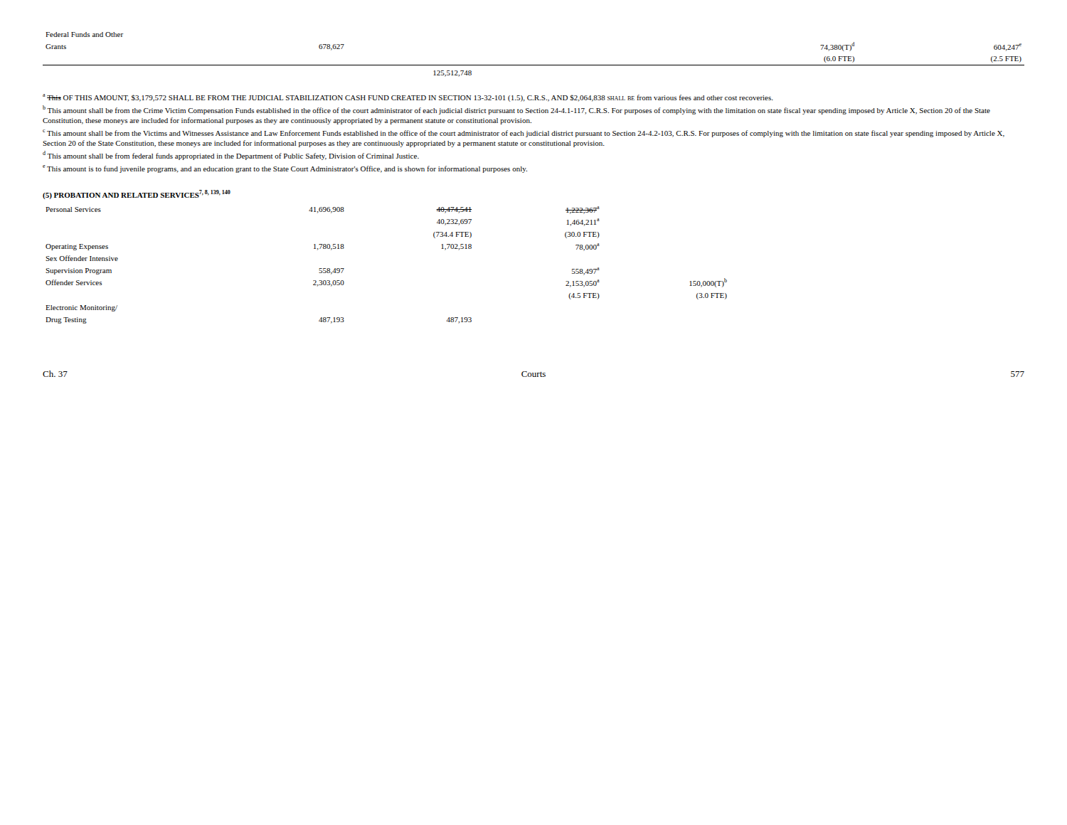| Federal Funds and Other | | | | | | |
| Grants | 678,627 | | | | 74,380(T) d | 604,247 e |
| | | | | | (6.0 FTE) | (2.5 FTE) |
| | | 125,512,748 | | | | |
a This OF THIS AMOUNT, $3,179,572 SHALL BE FROM THE JUDICIAL STABILIZATION CASH FUND CREATED IN SECTION 13-32-101 (1.5), C.R.S., AND $2,064,838 shall be from various fees and other cost recoveries.
b This amount shall be from the Crime Victim Compensation Funds established in the office of the court administrator of each judicial district pursuant to Section 24-4.1-117, C.R.S. For purposes of complying with the limitation on state fiscal year spending imposed by Article X, Section 20 of the State Constitution, these moneys are included for informational purposes as they are continuously appropriated by a permanent statute or constitutional provision.
c This amount shall be from the Victims and Witnesses Assistance and Law Enforcement Funds established in the office of the court administrator of each judicial district pursuant to Section 24-4.2-103, C.R.S. For purposes of complying with the limitation on state fiscal year spending imposed by Article X, Section 20 of the State Constitution, these moneys are included for informational purposes as they are continuously appropriated by a permanent statute or constitutional provision.
d This amount shall be from federal funds appropriated in the Department of Public Safety, Division of Criminal Justice.
e This amount is to fund juvenile programs, and an education grant to the State Court Administrator's Office, and is shown for informational purposes only.
(5) PROBATION AND RELATED SERVICES7, 8, 139, 140
| Personal Services | 41,696,908 | 40,474,541 | 1,222,367 a | | | |
| | | 40,232,697 | 1,464,211 a | | | |
| | | (734.4 FTE) | (30.0 FTE) | | | |
| Operating Expenses | 1,780,518 | 1,702,518 | 78,000 a | | | |
| Sex Offender Intensive | | | | | | |
| Supervision Program | 558,497 | | 558,497 a | | | |
| Offender Services | 2,303,050 | | 2,153,050 a | 150,000(T) b | | |
| | | | (4.5 FTE) | (3.0 FTE) | | |
| Electronic Monitoring/ | | | | | | |
| Drug Testing | 487,193 | 487,193 | | | | |
Ch. 37
Courts
577